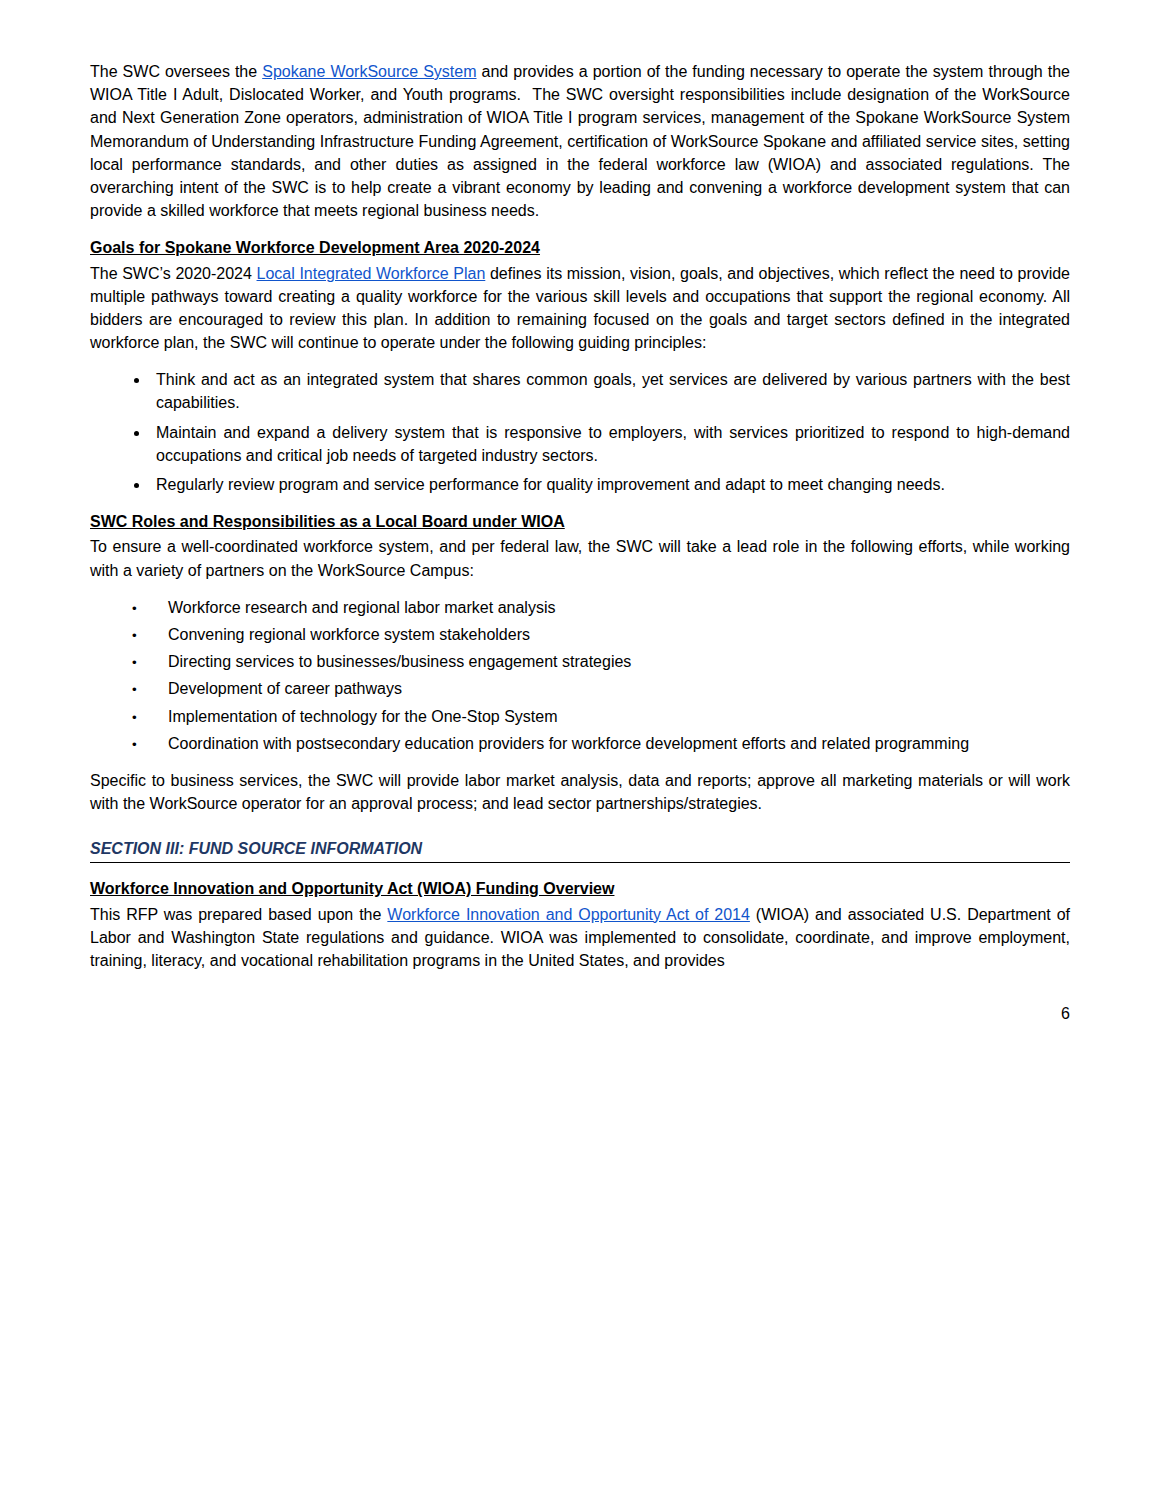The SWC oversees the Spokane WorkSource System and provides a portion of the funding necessary to operate the system through the WIOA Title I Adult, Dislocated Worker, and Youth programs. The SWC oversight responsibilities include designation of the WorkSource and Next Generation Zone operators, administration of WIOA Title I program services, management of the Spokane WorkSource System Memorandum of Understanding Infrastructure Funding Agreement, certification of WorkSource Spokane and affiliated service sites, setting local performance standards, and other duties as assigned in the federal workforce law (WIOA) and associated regulations. The overarching intent of the SWC is to help create a vibrant economy by leading and convening a workforce development system that can provide a skilled workforce that meets regional business needs.
Goals for Spokane Workforce Development Area 2020-2024
The SWC’s 2020-2024 Local Integrated Workforce Plan defines its mission, vision, goals, and objectives, which reflect the need to provide multiple pathways toward creating a quality workforce for the various skill levels and occupations that support the regional economy. All bidders are encouraged to review this plan. In addition to remaining focused on the goals and target sectors defined in the integrated workforce plan, the SWC will continue to operate under the following guiding principles:
Think and act as an integrated system that shares common goals, yet services are delivered by various partners with the best capabilities.
Maintain and expand a delivery system that is responsive to employers, with services prioritized to respond to high-demand occupations and critical job needs of targeted industry sectors.
Regularly review program and service performance for quality improvement and adapt to meet changing needs.
SWC Roles and Responsibilities as a Local Board under WIOA
To ensure a well-coordinated workforce system, and per federal law, the SWC will take a lead role in the following efforts, while working with a variety of partners on the WorkSource Campus:
Workforce research and regional labor market analysis
Convening regional workforce system stakeholders
Directing services to businesses/business engagement strategies
Development of career pathways
Implementation of technology for the One-Stop System
Coordination with postsecondary education providers for workforce development efforts and related programming
Specific to business services, the SWC will provide labor market analysis, data and reports; approve all marketing materials or will work with the WorkSource operator for an approval process; and lead sector partnerships/strategies.
SECTION III: FUND SOURCE INFORMATION
Workforce Innovation and Opportunity Act (WIOA) Funding Overview
This RFP was prepared based upon the Workforce Innovation and Opportunity Act of 2014 (WIOA) and associated U.S. Department of Labor and Washington State regulations and guidance. WIOA was implemented to consolidate, coordinate, and improve employment, training, literacy, and vocational rehabilitation programs in the United States, and provides
6